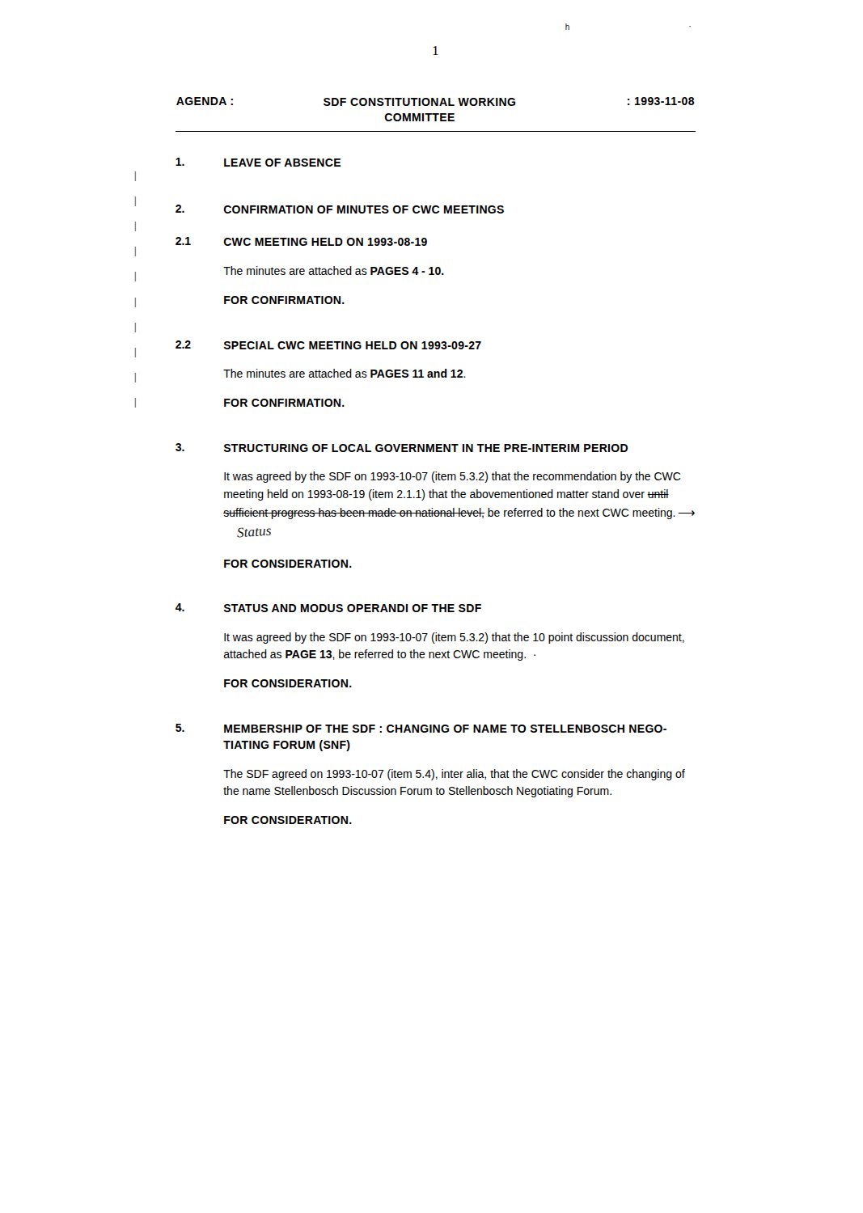ʰ ˑ
1
| AGENDA : | SDF CONSTITUTIONAL WORKING COMMITTEE | : 1993-11-08 |
1.
LEAVE OF ABSENCE
2.
CONFIRMATION OF MINUTES OF CWC MEETINGS
2.1
CWC MEETING HELD ON 1993-08-19
The minutes are attached as PAGES 4 - 10.
FOR CONFIRMATION.
2.2
SPECIAL CWC MEETING HELD ON 1993-09-27
The minutes are attached as PAGES 11 and 12.
FOR CONFIRMATION.
3.
STRUCTURING OF LOCAL GOVERNMENT IN THE PRE-INTERIM PERIOD
It was agreed by the SDF on 1993-10-07 (item 5.3.2) that the recommendation by the CWC meeting held on 1993-08-19 (item 2.1.1) that the abovementioned matter stand over until sufficient progress has been made on national level, be referred to the next CWC meeting.⟶ Status
FOR CONSIDERATION.
4.
STATUS AND MODUS OPERANDI OF THE SDF
It was agreed by the SDF on 1993-10-07 (item 5.3.2) that the 10 point discussion document, attached as PAGE 13, be referred to the next CWC meeting. ·
FOR CONSIDERATION.
5.
MEMBERSHIP OF THE SDF : CHANGING OF NAME TO STELLENBOSCH NEGO-
TIATING FORUM (SNF)
The SDF agreed on 1993-10-07 (item 5.4), inter alia, that the CWC consider the changing of the name Stellenbosch Discussion Forum to Stellenbosch Negotiating Forum.
FOR CONSIDERATION.
|
|
|
|
|
|
|
|
|
|